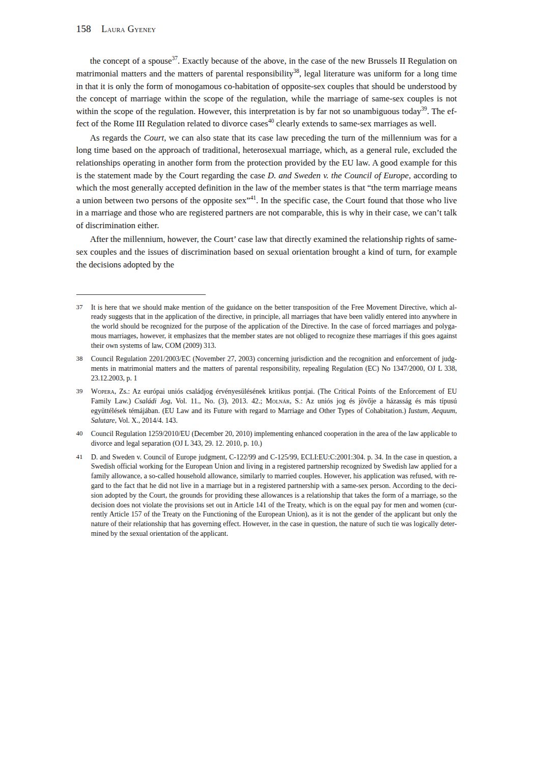158 Laura Gyeney
the concept of a spouse37. Exactly because of the above, in the case of the new Brussels II Regulation on matrimonial matters and the matters of parental responsibility38, legal literature was uniform for a long time in that it is only the form of monogamous co-habitation of opposite-sex couples that should be understood by the concept of marriage within the scope of the regulation, while the marriage of same-sex couples is not within the scope of the regulation. However, this interpretation is by far not so unambiguous today39. The effect of the Rome III Regulation related to divorce cases40 clearly extends to same-sex marriages as well.
As regards the Court, we can also state that its case law preceding the turn of the millennium was for a long time based on the approach of traditional, heterosexual marriage, which, as a general rule, excluded the relationships operating in another form from the protection provided by the EU law. A good example for this is the statement made by the Court regarding the case D. and Sweden v. the Council of Europe, according to which the most generally accepted definition in the law of the member states is that “the term marriage means a union between two persons of the opposite sex”41. In the specific case, the Court found that those who live in a marriage and those who are registered partners are not comparable, this is why in their case, we can’t talk of discrimination either.
After the millennium, however, the Court’ case law that directly examined the relationship rights of same-sex couples and the issues of discrimination based on sexual orientation brought a kind of turn, for example the decisions adopted by the
37 It is here that we should make mention of the guidance on the better transposition of the Free Movement Directive, which already suggests that in the application of the directive, in principle, all marriages that have been validly entered into anywhere in the world should be recognized for the purpose of the application of the Directive. In the case of forced marriages and polygamous marriages, however, it emphasizes that the member states are not obliged to recognize these marriages if this goes against their own systems of law, COM (2009) 313.
38 Council Regulation 2201/2003/EC (November 27, 2003) concerning jurisdiction and the recognition and enforcement of judgments in matrimonial matters and the matters of parental responsibility, repealing Regulation (EC) No 1347/2000, OJ L 338, 23.12.2003, p. 1
39 Wopera, Zs.: Az európai uniós családjog érvényesülésének kritikus pontjai. (The Critical Points of the Enforcement of EU Family Law.) Családi Jog, Vol. 11., No. (3), 2013. 42.; Molnár, S.: Az uniós jog és jövője a házasság és más típusú együttélések témájában. (EU Law and its Future with regard to Marriage and Other Types of Cohabitation.) Iustum, Aequum, Salutare, Vol. X., 2014/4. 143.
40 Council Regulation 1259/2010/EU (December 20, 2010) implementing enhanced cooperation in the area of the law applicable to divorce and legal separation (OJ L 343, 29. 12. 2010, p. 10.)
41 D. and Sweden v. Council of Europe judgment, C-122/99 and C-125/99, ECLI:EU:C:2001:304. p. 34. In the case in question, a Swedish official working for the European Union and living in a registered partnership recognized by Swedish law applied for a family allowance, a so-called household allowance, similarly to married couples. However, his application was refused, with regard to the fact that he did not live in a marriage but in a registered partnership with a same-sex person. According to the decision adopted by the Court, the grounds for providing these allowances is a relationship that takes the form of a marriage, so the decision does not violate the provisions set out in Article 141 of the Treaty, which is on the equal pay for men and women (currently Article 157 of the Treaty on the Functioning of the European Union), as it is not the gender of the applicant but only the nature of their relationship that has governing effect. However, in the case in question, the nature of such tie was logically determined by the sexual orientation of the applicant.